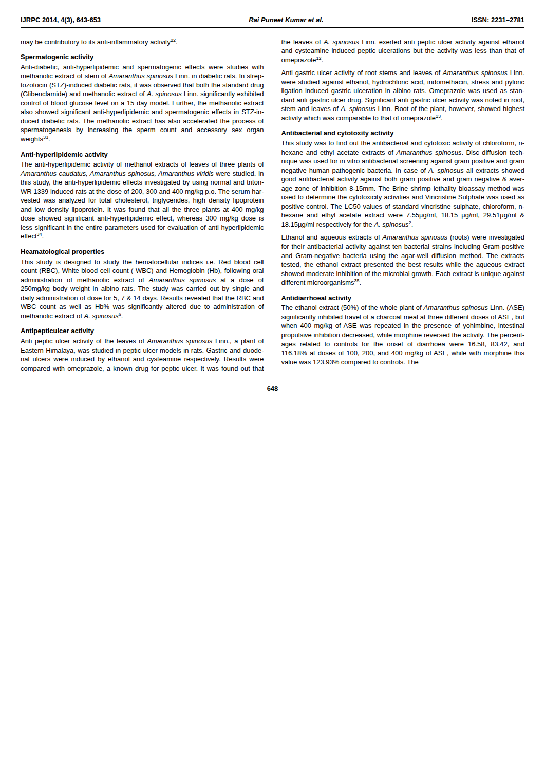IJRPC 2014, 4(3), 643-653 Rai Puneet Kumar et al. ISSN: 2231–2781
may be contributory to its anti-inflammatory activity22.
Spermatogenic activity
Anti-diabetic, anti-hyperlipidemic and spermatogenic effects were studies with methanolic extract of stem of Amaranthus spinosus Linn. in diabetic rats. In streptozotocin (STZ)-induced diabetic rats, it was observed that both the standard drug (Glibenclamide) and methanolic extract of A. spinosus Linn. significantly exhibited control of blood glucose level on a 15 day model. Further, the methanolic extract also showed significant anti-hyperlipidemic and spermatogenic effects in STZ-induced diabetic rats. The methanolic extract has also accelerated the process of spermatogenesis by increasing the sperm count and accessory sex organ weights33.
Anti-hyperlipidemic activity
The anti-hyperlipidemic activity of methanol extracts of leaves of three plants of Amaranthus caudatus, Amaranthus spinosus, Amaranthus viridis were studied. In this study, the anti-hyperlipidemic effects investigated by using normal and triton-WR 1339 induced rats at the dose of 200, 300 and 400 mg/kg p.o. The serum harvested was analyzed for total cholesterol, triglycerides, high density lipoprotein and low density lipoprotein. It was found that all the three plants at 400 mg/kg dose showed significant anti-hyperlipidemic effect, whereas 300 mg/kg dose is less significant in the entire parameters used for evaluation of anti hyperlipidemic effect34.
Heamatological properties
This study is designed to study the hematocellular indices i.e. Red blood cell count (RBC), White blood cell count ( WBC) and Hemoglobin (Hb), following oral administration of methanolic extract of Amaranthus spinosus at a dose of 250mg/kg body weight in albino rats. The study was carried out by single and daily administration of dose for 5, 7 & 14 days. Results revealed that the RBC and WBC count as well as Hb% was significantly altered due to administration of methanolic extract of A. spinosus6.
Antipepticulcer activity
Anti peptic ulcer activity of the leaves of Amaranthus spinosus Linn., a plant of Eastern Himalaya, was studied in peptic ulcer models in rats. Gastric and duodenal ulcers were induced by ethanol and cysteamine respectively. Results were compared with omeprazole, a known drug for peptic ulcer. It was found out that the leaves of A. spinosus Linn. exerted anti peptic ulcer activity against ethanol and cysteamine induced peptic ulcerations but the activity was less than that of omeprazole12.
Anti gastric ulcer activity of root stems and leaves of Amaranthus spinosus Linn. were studied against ethanol, hydrochloric acid, indomethacin, stress and pyloric ligation induced gastric ulceration in albino rats. Omeprazole was used as standard anti gastric ulcer drug. Significant anti gastric ulcer activity was noted in root, stem and leaves of A. spinosus Linn. Root of the plant, however, showed highest activity which was comparable to that of omeprazole13.
Antibacterial and cytotoxity activity
This study was to find out the antibacterial and cytotoxic activity of chloroform, n-hexane and ethyl acetate extracts of Amaranthus spinosus. Disc diffusion technique was used for in vitro antibacterial screening against gram positive and gram negative human pathogenic bacteria. In case of A. spinosus all extracts showed good antibacterial activity against both gram positive and gram negative & average zone of inhibition 8-15mm. The Brine shrimp lethality bioassay method was used to determine the cytotoxicity activities and Vincristine Sulphate was used as positive control. The LC50 values of standard vincristine sulphate, chloroform, n-hexane and ethyl acetate extract were 7.55µg/ml, 18.15 µg/ml, 29.51µg/ml & 18.15µg/ml respectively for the A. spinosus2.
Ethanol and aqueous extracts of Amaranthus spinosus (roots) were investigated for their antibacterial activity against ten bacterial strains including Gram-positive and Gram-negative bacteria using the agar-well diffusion method. The extracts tested, the ethanol extract presented the best results while the aqueous extract showed moderate inhibition of the microbial growth. Each extract is unique against different microorganisms35.
Antidiarrhoeal activity
The ethanol extract (50%) of the whole plant of Amaranthus spinosus Linn. (ASE) significantly inhibited travel of a charcoal meal at three different doses of ASE, but when 400 mg/kg of ASE was repeated in the presence of yohimbine, intestinal propulsive inhibition decreased, while morphine reversed the activity. The percentages related to controls for the onset of diarrhoea were 16.58, 83.42, and 116.18% at doses of 100, 200, and 400 mg/kg of ASE, while with morphine this value was 123.93% compared to controls. The
648